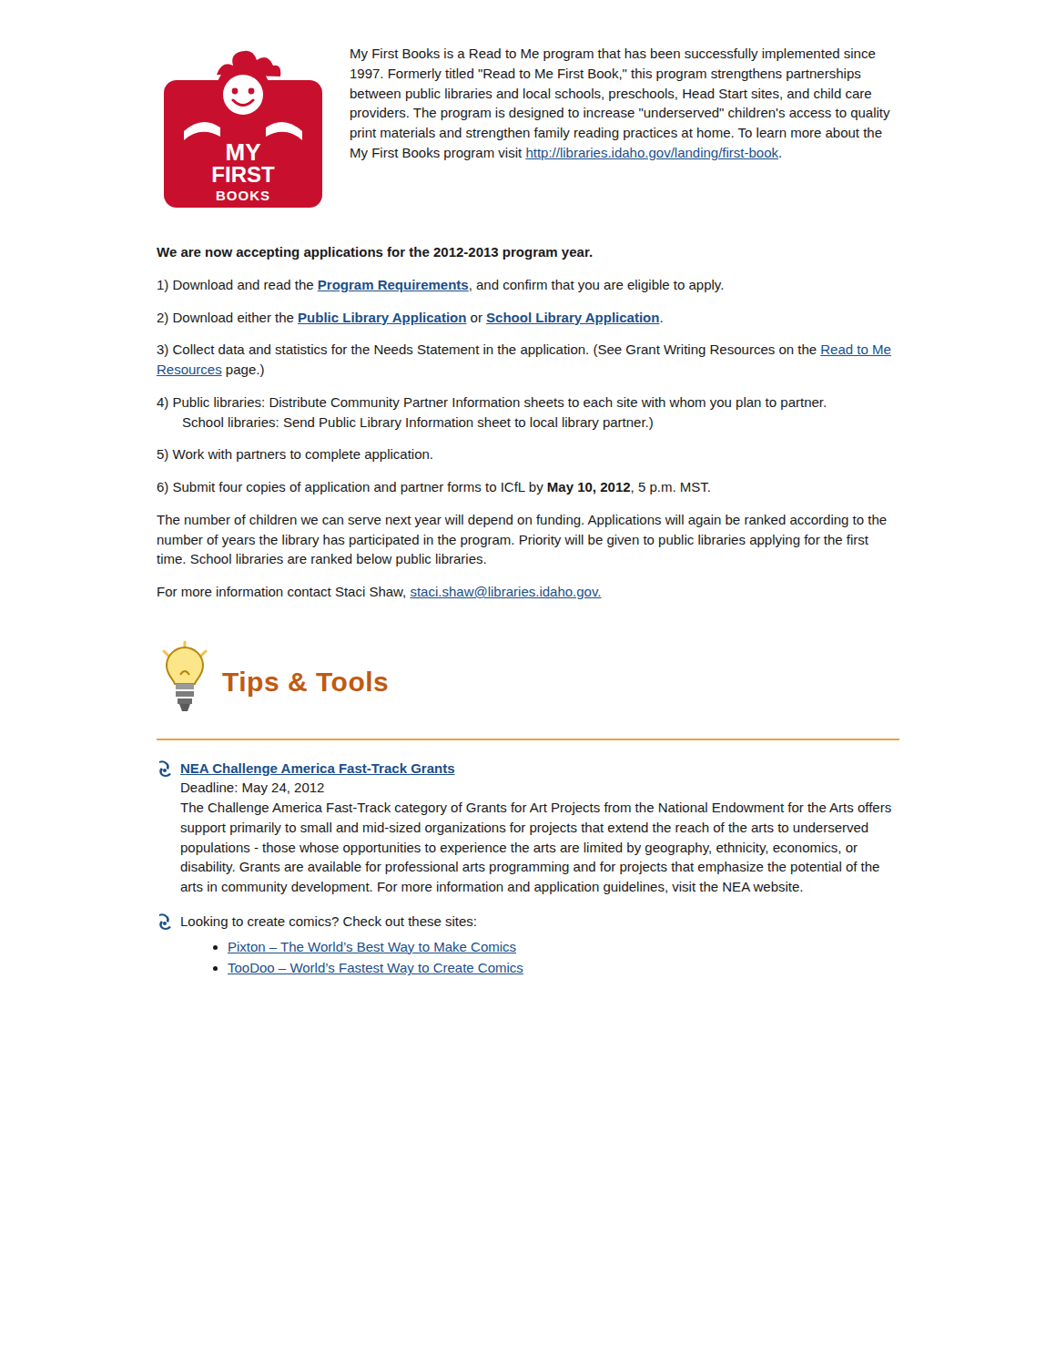MY FIRST BOOKS
My First Books is a Read to Me program that has been successfully implemented since 1997. Formerly titled "Read to Me First Book," this program strengthens partnerships between public libraries and local schools, preschools, Head Start sites, and child care providers. The program is designed to increase "underserved" children's access to quality print materials and strengthen family reading practices at home. To learn more about the My First Books program visit http://libraries.idaho.gov/landing/first-book.
We are now accepting applications for the 2012-2013 program year.
1) Download and read the Program Requirements, and confirm that you are eligible to apply.
2) Download either the Public Library Application or School Library Application.
3) Collect data and statistics for the Needs Statement in the application. (See Grant Writing Resources on the Read to Me Resources page.)
4) Public libraries: Distribute Community Partner Information sheets to each site with whom you plan to partner. School libraries: Send Public Library Information sheet to local library partner.)
5) Work with partners to complete application.
6) Submit four copies of application and partner forms to ICfL by May 10, 2012, 5 p.m. MST.
The number of children we can serve next year will depend on funding. Applications will again be ranked according to the number of years the library has participated in the program. Priority will be given to public libraries applying for the first time. School libraries are ranked below public libraries.
For more information contact Staci Shaw, staci.shaw@libraries.idaho.gov.
Tips & Tools
NEA Challenge America Fast-Track Grants
Deadline: May 24, 2012
The Challenge America Fast-Track category of Grants for Art Projects from the National Endowment for the Arts offers support primarily to small and mid-sized organizations for projects that extend the reach of the arts to underserved populations - those whose opportunities to experience the arts are limited by geography, ethnicity, economics, or disability. Grants are available for professional arts programming and for projects that emphasize the potential of the arts in community development. For more information and application guidelines, visit the NEA website.
Looking to create comics? Check out these sites:
Pixton – The World’s Best Way to Make Comics
TooDoo – World’s Fastest Way to Create Comics